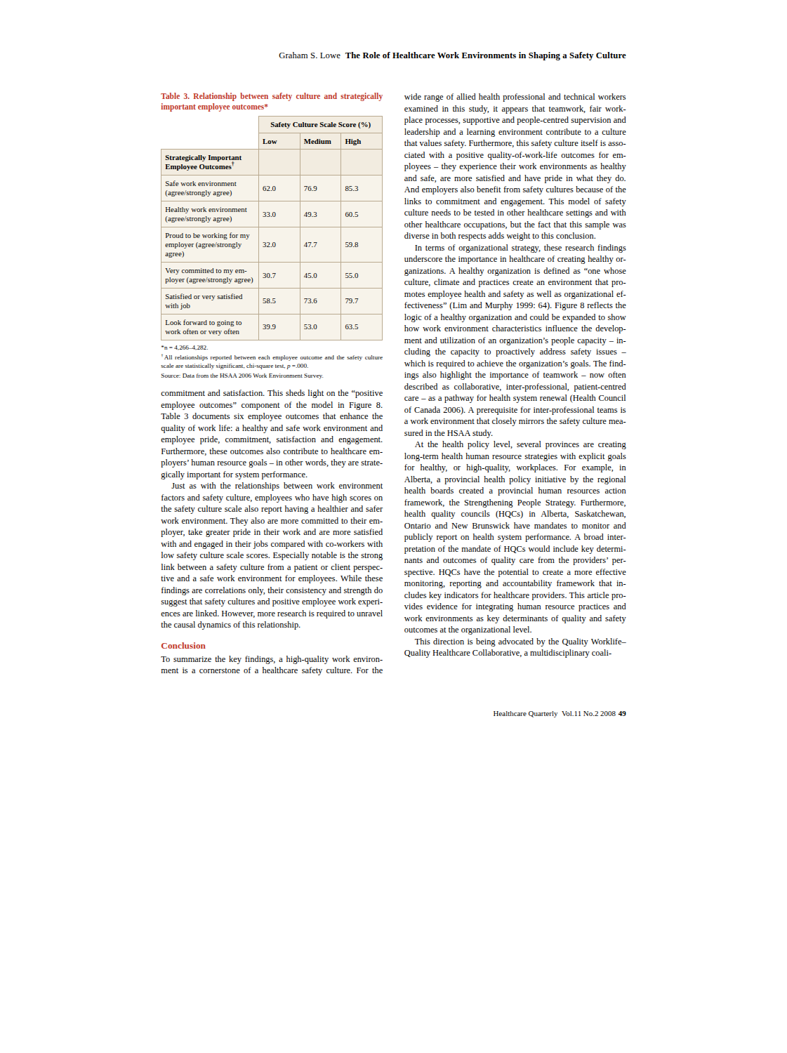Graham S. Lowe The Role of Healthcare Work Environments in Shaping a Safety Culture
Table 3. Relationship between safety culture and strategically important employee outcomes*
| | Safety Culture Scale Score (%) |
| --- | --- |
| Low | Medium | High |
| Strategically Important Employee Outcomes † | | | |
| Safe work environment (agree/strongly agree) | 62.0 | 76.9 | 85.3 |
| Healthy work environment (agree/strongly agree) | 33.0 | 49.3 | 60.5 |
| Proud to be working for my employer (agree/strongly agree) | 32.0 | 47.7 | 59.8 |
| Very committed to my employer (agree/strongly agree) | 30.7 | 45.0 | 55.0 |
| Satisfied or very satisfied with job | 58.5 | 73.6 | 79.7 |
| Look forward to going to work often or very often | 39.9 | 53.0 | 63.5 |
*n = 4,266–4,282.
†All relationships reported between each employee outcome and the safety culture scale are statistically significant, chi-square test, p =.000.
Source: Data from the HSAA 2006 Work Environment Survey.
commitment and satisfaction. This sheds light on the “positive employee outcomes” component of the model in Figure 8. Table 3 documents six employee outcomes that enhance the quality of work life: a healthy and safe work environment and employee pride, commitment, satisfaction and engagement. Furthermore, these outcomes also contribute to healthcare employers’ human resource goals – in other words, they are strategically important for system performance.
Just as with the relationships between work environment factors and safety culture, employees who have high scores on the safety culture scale also report having a healthier and safer work environment. They also are more committed to their employer, take greater pride in their work and are more satisfied with and engaged in their jobs compared with co-workers with low safety culture scale scores. Especially notable is the strong link between a safety culture from a patient or client perspective and a safe work environment for employees. While these findings are correlations only, their consistency and strength do suggest that safety cultures and positive employee work experiences are linked. However, more research is required to unravel the causal dynamics of this relationship.
Conclusion
To summarize the key findings, a high-quality work environment is a cornerstone of a healthcare safety culture. For the wide range of allied health professional and technical workers examined in this study, it appears that teamwork, fair workplace processes, supportive and people-centred supervision and leadership and a learning environment contribute to a culture that values safety. Furthermore, this safety culture itself is associated with a positive quality-of-work-life outcomes for employees – they experience their work environments as healthy and safe, are more satisfied and have pride in what they do. And employers also benefit from safety cultures because of the links to commitment and engagement. This model of safety culture needs to be tested in other healthcare settings and with other healthcare occupations, but the fact that this sample was diverse in both respects adds weight to this conclusion.
In terms of organizational strategy, these research findings underscore the importance in healthcare of creating healthy organizations. A healthy organization is defined as “one whose culture, climate and practices create an environment that promotes employee health and safety as well as organizational effectiveness” (Lim and Murphy 1999: 64). Figure 8 reflects the logic of a healthy organization and could be expanded to show how work environment characteristics influence the development and utilization of an organization’s people capacity – including the capacity to proactively address safety issues – which is required to achieve the organization’s goals. The findings also highlight the importance of teamwork – now often described as collaborative, inter-professional, patient-centred care – as a pathway for health system renewal (Health Council of Canada 2006). A prerequisite for inter-professional teams is a work environment that closely mirrors the safety culture measured in the HSAA study.
At the health policy level, several provinces are creating long-term health human resource strategies with explicit goals for healthy, or high-quality, workplaces. For example, in Alberta, a provincial health policy initiative by the regional health boards created a provincial human resources action framework, the Strengthening People Strategy. Furthermore, health quality councils (HQCs) in Alberta, Saskatchewan, Ontario and New Brunswick have mandates to monitor and publicly report on health system performance. A broad interpretation of the mandate of HQCs would include key determinants and outcomes of quality care from the providers’ perspective. HQCs have the potential to create a more effective monitoring, reporting and accountability framework that includes key indicators for healthcare providers. This article provides evidence for integrating human resource practices and work environments as key determinants of quality and safety outcomes at the organizational level.
This direction is being advocated by the Quality Worklife–Quality Healthcare Collaborative, a multidisciplinary coali-
Healthcare Quarterly Vol.11 No.2 200849